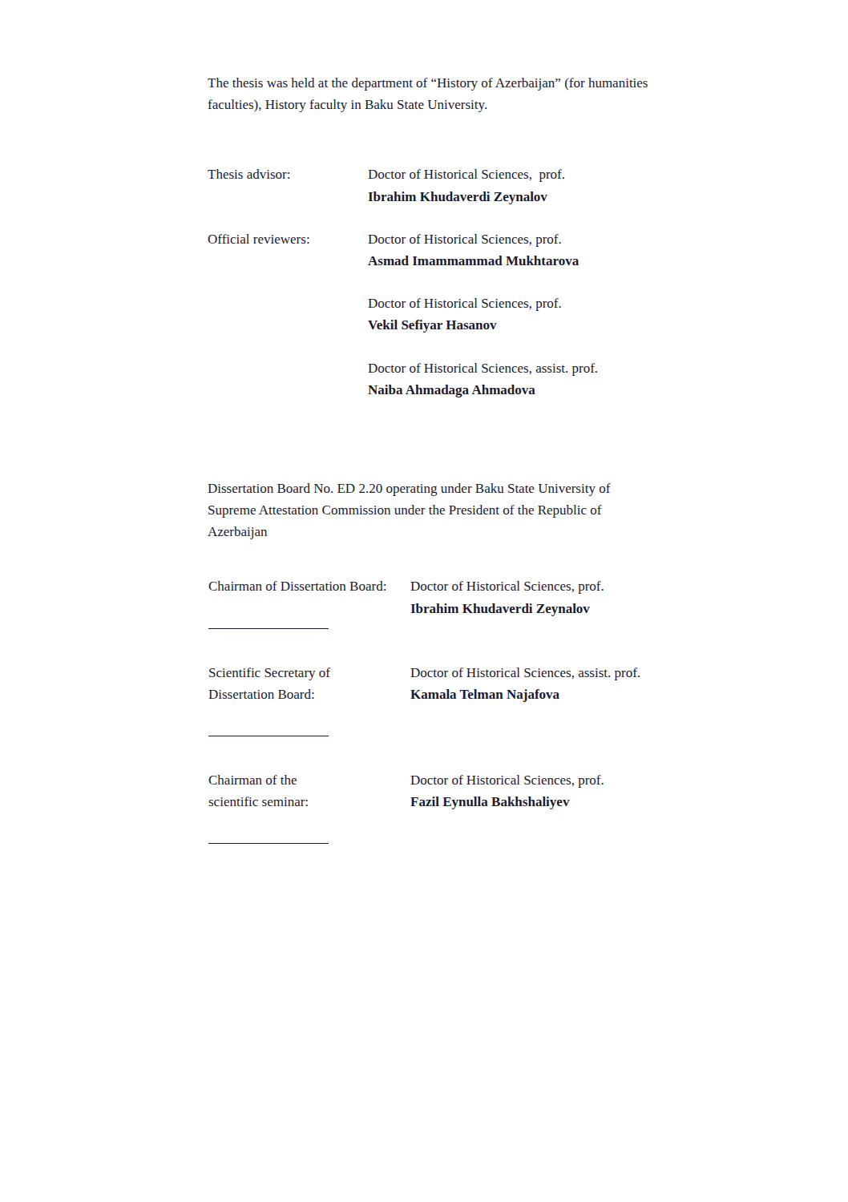The thesis was held at the department of “History of Azerbaijan” (for humanities faculties), History faculty in Baku State University.
| Thesis advisor: | Doctor of Historical Sciences, prof. Ibrahim Khudaverdi Zeynalov |
| Official reviewers: | Doctor of Historical Sciences, prof. Asmad Imammammad Mukhtarova |
| | Doctor of Historical Sciences, prof. Vekil Sefiyar Hasanov |
| | Doctor of Historical Sciences, assist. prof. Naiba Ahmadaga Ahmadova |
Dissertation Board No. ED 2.20 operating under Baku State University of Supreme Attestation Commission under the President of the Republic of Azerbaijan
| Chairman of Dissertation Board: | Doctor of Historical Sciences, prof. Ibrahim Khudaverdi Zeynalov |
| Scientific Secretary of Dissertation Board: | Doctor of Historical Sciences, assist. prof. Kamala Telman Najafova |
| Chairman of the scientific seminar: | Doctor of Historical Sciences, prof. Fazil Eynulla Bakhshaliyev |